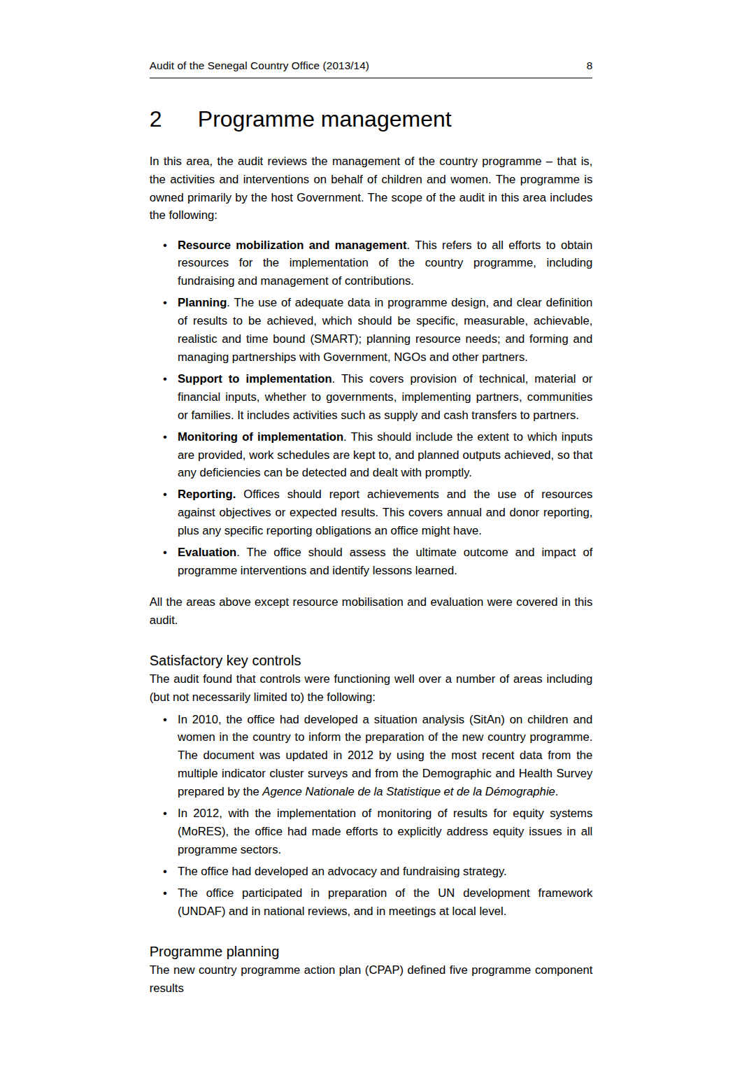Audit of the Senegal Country Office (2013/14) 8
2 Programme management
In this area, the audit reviews the management of the country programme – that is, the activities and interventions on behalf of children and women. The programme is owned primarily by the host Government. The scope of the audit in this area includes the following:
Resource mobilization and management. This refers to all efforts to obtain resources for the implementation of the country programme, including fundraising and management of contributions.
Planning. The use of adequate data in programme design, and clear definition of results to be achieved, which should be specific, measurable, achievable, realistic and time bound (SMART); planning resource needs; and forming and managing partnerships with Government, NGOs and other partners.
Support to implementation. This covers provision of technical, material or financial inputs, whether to governments, implementing partners, communities or families. It includes activities such as supply and cash transfers to partners.
Monitoring of implementation. This should include the extent to which inputs are provided, work schedules are kept to, and planned outputs achieved, so that any deficiencies can be detected and dealt with promptly.
Reporting. Offices should report achievements and the use of resources against objectives or expected results. This covers annual and donor reporting, plus any specific reporting obligations an office might have.
Evaluation. The office should assess the ultimate outcome and impact of programme interventions and identify lessons learned.
All the areas above except resource mobilisation and evaluation were covered in this audit.
Satisfactory key controls
The audit found that controls were functioning well over a number of areas including (but not necessarily limited to) the following:
In 2010, the office had developed a situation analysis (SitAn) on children and women in the country to inform the preparation of the new country programme. The document was updated in 2012 by using the most recent data from the multiple indicator cluster surveys and from the Demographic and Health Survey prepared by the Agence Nationale de la Statistique et de la Démographie.
In 2012, with the implementation of monitoring of results for equity systems (MoRES), the office had made efforts to explicitly address equity issues in all programme sectors.
The office had developed an advocacy and fundraising strategy.
The office participated in preparation of the UN development framework (UNDAF) and in national reviews, and in meetings at local level.
Programme planning
The new country programme action plan (CPAP) defined five programme component results